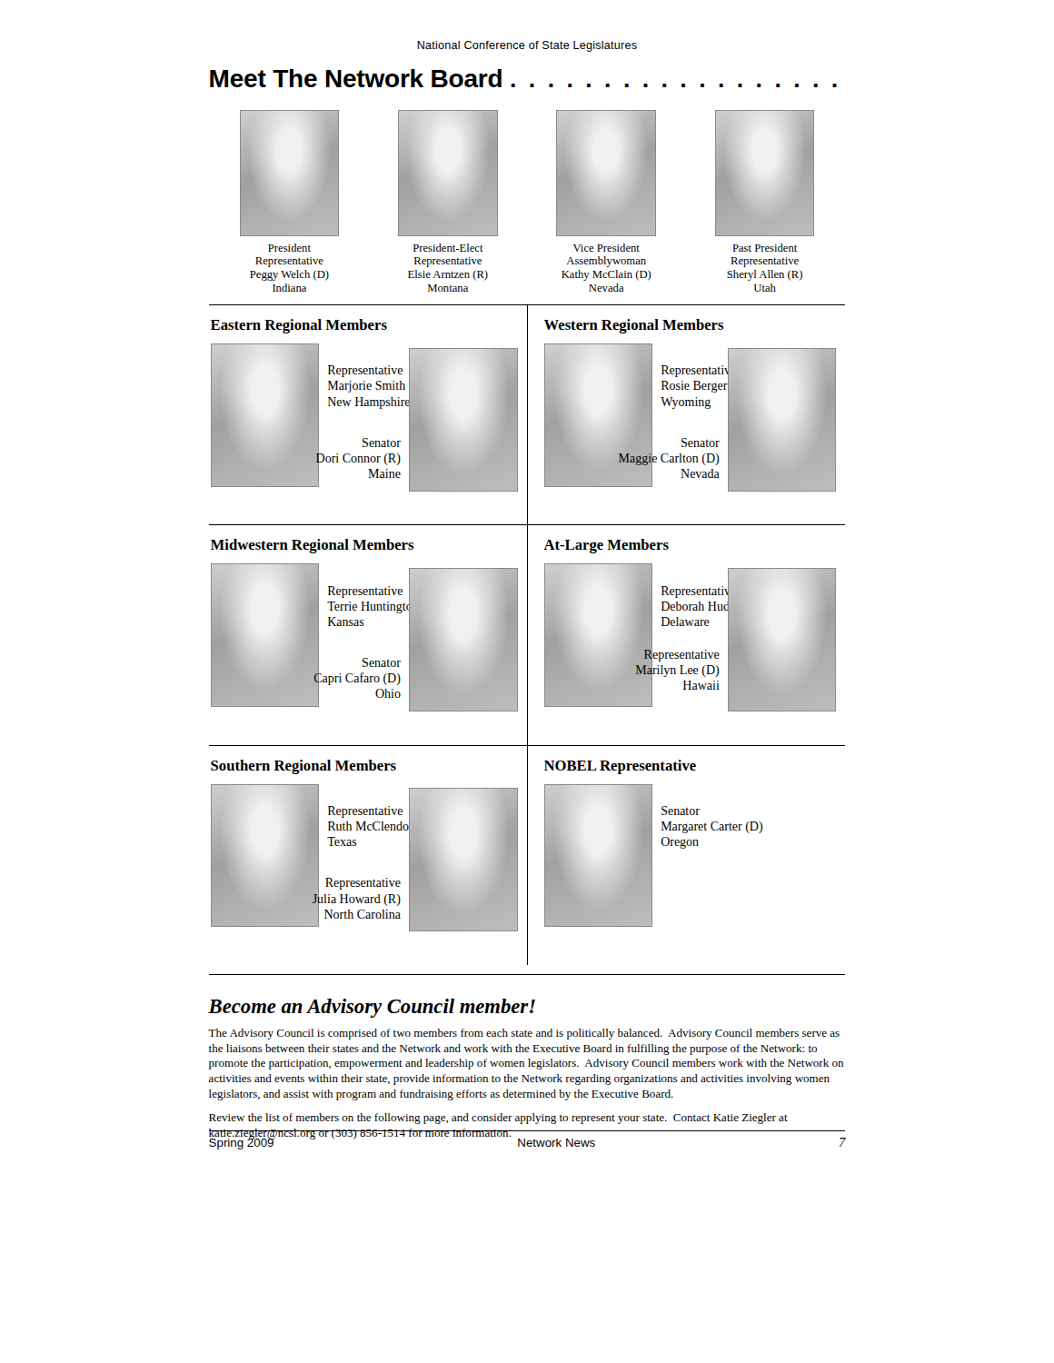National Conference of State Legislatures
Meet The Network Board . . . . . . . . . . . . . . . . . . . .
President
Representative
Peggy Welch (D)
Indiana
President-Elect
Representative
Elsie Arntzen (R)
Montana
Vice President
Assemblywoman
Kathy McClain (D)
Nevada
Past President
Representative
Sheryl Allen (R)
Utah
Eastern Regional Members
Representative
Marjorie Smith (D)
New Hampshire
Senator
Dori Connor (R)
Maine
Western Regional Members
Representative
Rosie Berger (R)
Wyoming
Senator
Maggie Carlton (D)
Nevada
Midwestern Regional Members
Representative
Terrie Huntington (R)
Kansas
Senator
Capri Cafaro (D)
Ohio
At-Large Members
Representative
Deborah Hudson (R)
Delaware
Representative
Marilyn Lee (D)
Hawaii
Southern Regional Members
Representative
Ruth McClendon (D)
Texas
Representative
Julia Howard (R)
North Carolina
NOBEL Representative
Senator
Margaret Carter (D)
Oregon
Become an Advisory Council member!
The Advisory Council is comprised of two members from each state and is politically balanced. Advisory Council members serve as the liaisons between their states and the Network and work with the Executive Board in fulfilling the purpose of the Network: to promote the participation, empowerment and leadership of women legislators. Advisory Council members work with the Network on activities and events within their state, provide information to the Network regarding organizations and activities involving women legislators, and assist with program and fundraising efforts as determined by the Executive Board.
Review the list of members on the following page, and consider applying to represent your state. Contact Katie Ziegler at katie.ziegler@ncsl.org or (303) 856-1514 for more information.
Spring 2009
Network News
7